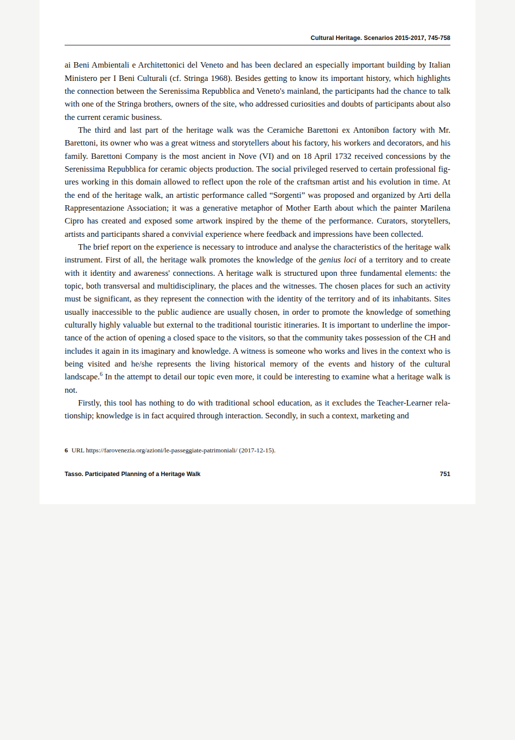Cultural Heritage. Scenarios 2015-2017, 745-758
ai Beni Ambientali e Architettonici del Veneto and has been declared an especially important building by Italian Ministero per I Beni Culturali (cf. Stringa 1968). Besides getting to know its important history, which highlights the connection between the Serenissima Repubblica and Veneto's mainland, the participants had the chance to talk with one of the Stringa brothers, owners of the site, who addressed curiosities and doubts of participants about also the current ceramic business.
The third and last part of the heritage walk was the Ceramiche Barettoni ex Antonibon factory with Mr. Barettoni, its owner who was a great witness and storytellers about his factory, his workers and decorators, and his family. Barettoni Company is the most ancient in Nove (VI) and on 18 April 1732 received concessions by the Serenissima Repubblica for ceramic objects production. The social privileged reserved to certain professional figures working in this domain allowed to reflect upon the role of the craftsman artist and his evolution in time. At the end of the heritage walk, an artistic performance called “Sorgenti” was proposed and organized by Arti della Rappresentazione Association; it was a generative metaphor of Mother Earth about which the painter Marilena Cipro has created and exposed some artwork inspired by the theme of the performance. Curators, storytellers, artists and participants shared a convivial experience where feedback and impressions have been collected.
The brief report on the experience is necessary to introduce and analyse the characteristics of the heritage walk instrument. First of all, the heritage walk promotes the knowledge of the genius loci of a territory and to create with it identity and awareness' connections. A heritage walk is structured upon three fundamental elements: the topic, both transversal and multidisciplinary, the places and the witnesses. The chosen places for such an activity must be significant, as they represent the connection with the identity of the territory and of its inhabitants. Sites usually inaccessible to the public audience are usually chosen, in order to promote the knowledge of something culturally highly valuable but external to the traditional touristic itineraries. It is important to underline the importance of the action of opening a closed space to the visitors, so that the community takes possession of the CH and includes it again in its imaginary and knowledge. A witness is someone who works and lives in the context who is being visited and he/she represents the living historical memory of the events and history of the cultural landscape.6 In the attempt to detail our topic even more, it could be interesting to examine what a heritage walk is not.
Firstly, this tool has nothing to do with traditional school education, as it excludes the Teacher-Learner relationship; knowledge is in fact acquired through interaction. Secondly, in such a context, marketing and
6 URL https://farovenezia.org/azioni/le-passeggiate-patrimoniali/ (2017-12-15).
Tasso. Participated Planning of a Heritage Walk 751